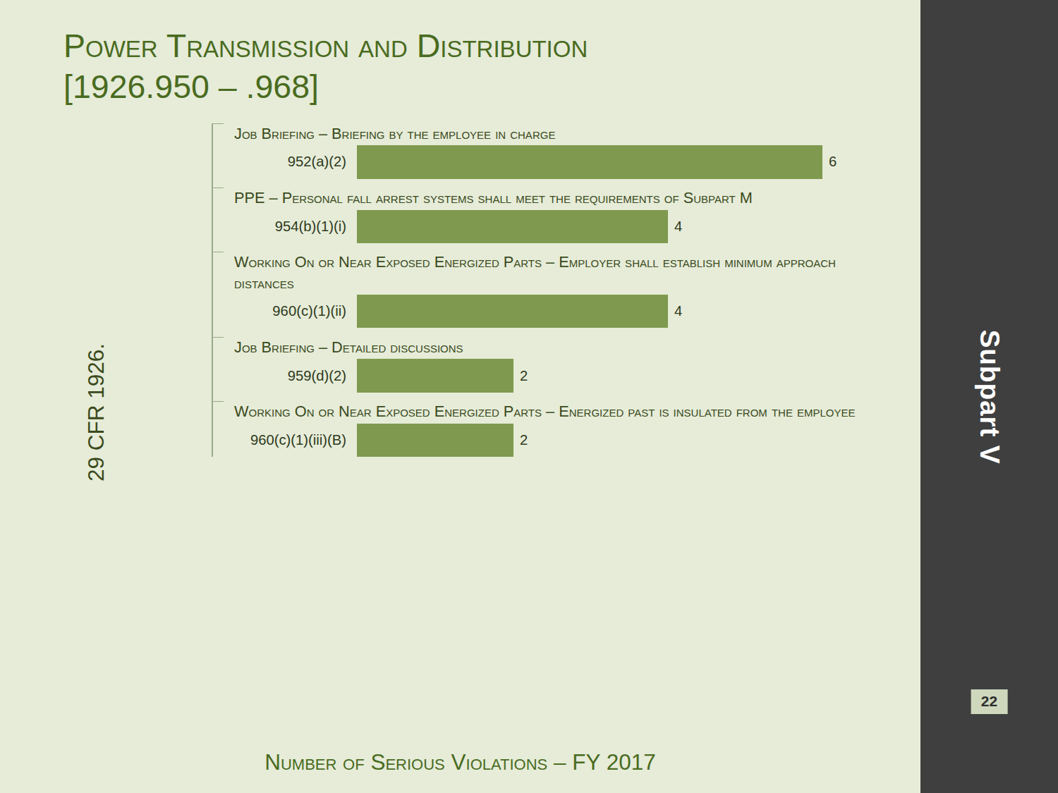Subpart V
22
Power Transmission and Distribution
[1926.950 – .968]
29 CFR 1926.
Job Briefing – Briefing by the employee in charge
952(a)(2)
6
PPE – Personal fall arrest systems shall meet the requirements of Subpart M
954(b)(1)(i)
4
Working On or Near Exposed Energized Parts – Employer shall establish minimum approach distances
960(c)(1)(ii)
4
Job Briefing – Detailed discussions
959(d)(2)
2
Working On or Near Exposed Energized Parts – Energized past is insulated from the employee
960(c)(1)(iii)(B)
2
Number of Serious Violations – FY 2017